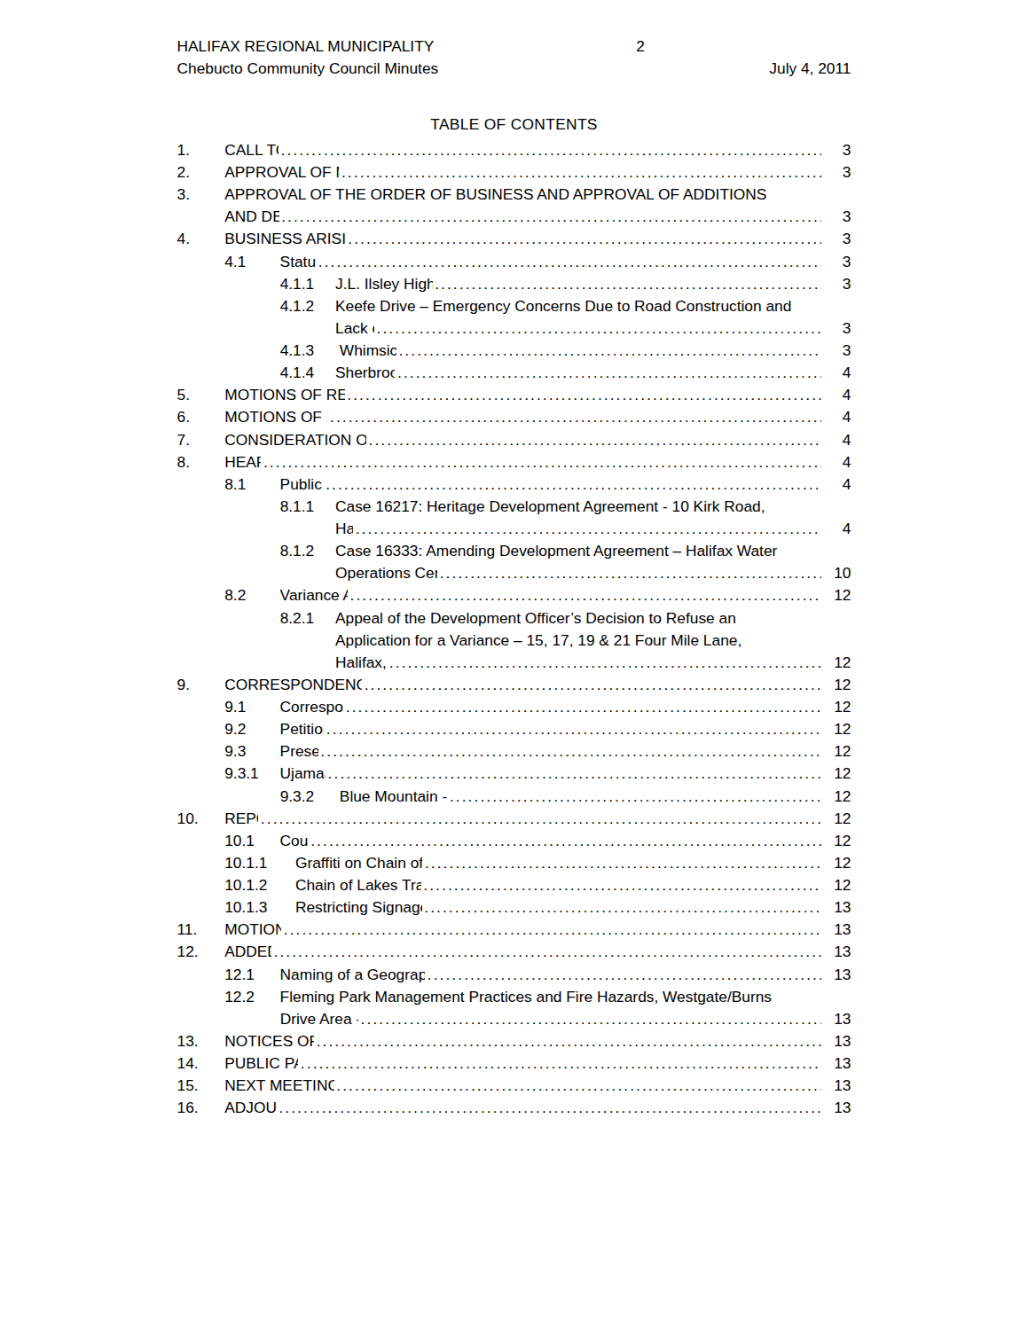HALIFAX REGIONAL MUNICIPALITY 2
Chebucto Community Council Minutes July 4, 2011
TABLE OF CONTENTS
1. CALL TO ORDER 3
2. APPROVAL OF MINUTES – June 13, 2011 3
3. APPROVAL OF THE ORDER OF BUSINESS AND APPROVAL OF ADDITIONS
AND DELETIONS 3
4. BUSINESS ARISING OUT OF THE MINUTES 3
4.1 Status Sheet 3
4.1.1 J.L. Ilsley High School – Campus Opportunity 3
4.1.2 Keefe Drive – Emergency Concerns Due to Road Construction and
Lack of Seawall 3
4.1.3 Whimsical Lake Crescent 3
4.1.4 Sherbrooke Drive Update 4
5. MOTIONS OF RECONSIDERATION – NONE 4
6. MOTIONS OF RESCISSION – NONE 4
7. CONSIDERATION OF DEFERRED BUSINESS – NONE 4
8. HEARINGS 4
8.1 Public Hearings 4
8.1.1 Case 16217: Heritage Development Agreement - 10 Kirk Road,
Halifax 4
8.1.2 Case 16333: Amending Development Agreement – Halifax Water
Operations Centre, 450 Cowie Hill Road, Halifax 10
8.2 Variance Appeal Hearings 12
8.2.1 Appeal of the Development Officer’s Decision to Refuse an
Application for a Variance – 15, 17, 19 & 21 Four Mile Lane,
Halifax, Case #16989 12
9. CORRESPONDENCE, PETITIONS & DELEGATIONS 12
9.1 Correspondence - None 12
9.2 Petitions - None 12
9.3 Presentations 12
9.3.1 Ujamaa Initiative 12
9.3.2 Blue Mountain - Birch Cove Lake Wilderness Reserve 12
10. REPORTS 12
10.1 Councillor 12
10.1.1 Graffiti on Chain of Lakes Trail – Northwest Arm Overpass 12
10.1.2 Chain of Lakes Trail - Surplus Lands – Councillor Mosher 12
10.1.3 Restricting Signage on Dunbrack Street – Councillor Hum 13
11. MOTIONS - NONE 13
12. ADDED ITEMS 13
12.1 Naming of a Geographical Feature – Cabin Lake – Councillor Hum 13
12.2 Fleming Park Management Practices and Fire Hazards, Westgate/Burns
Drive Area - Councillor Mosher 13
13. NOTICES OF MOTION - NONE 13
14. PUBLIC PARTICIPATION 13
15. NEXT MEETING DATE – August 8, 2011 13
16. ADJOURNMENT 13